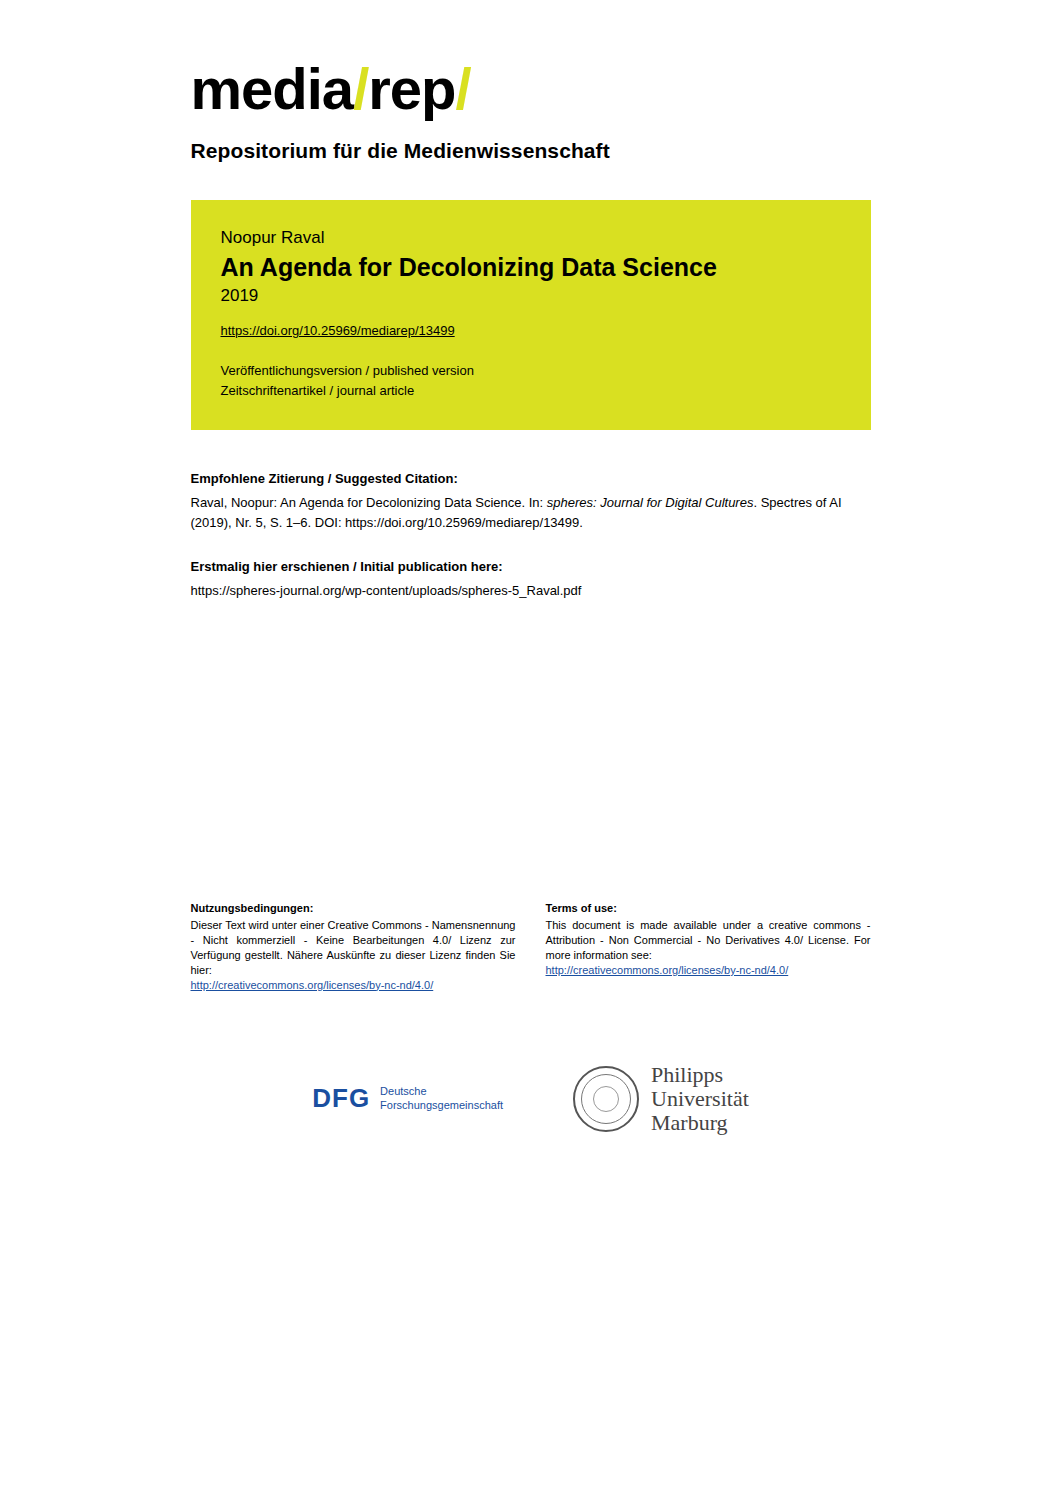media/rep/
Repositorium für die Medienwissenschaft
Noopur Raval
An Agenda for Decolonizing Data Science
2019
https://doi.org/10.25969/mediarep/13499
Veröffentlichungsversion / published version
Zeitschriftenartikel / journal article
Empfohlene Zitierung / Suggested Citation:
Raval, Noopur: An Agenda for Decolonizing Data Science. In: spheres: Journal for Digital Cultures. Spectres of AI (2019), Nr. 5, S. 1–6. DOI: https://doi.org/10.25969/mediarep/13499.
Erstmalig hier erschienen / Initial publication here:
https://spheres-journal.org/wp-content/uploads/spheres-5_Raval.pdf
Nutzungsbedingungen:
Dieser Text wird unter einer Creative Commons - Namensnennung - Nicht kommerziell - Keine Bearbeitungen 4.0/ Lizenz zur Verfügung gestellt. Nähere Auskünfte zu dieser Lizenz finden Sie hier:
http://creativecommons.org/licenses/by-nc-nd/4.0/
Terms of use:
This document is made available under a creative commons - Attribution - Non Commercial - No Derivatives 4.0/ License. For more information see:
http://creativecommons.org/licenses/by-nc-nd/4.0/
DFG Deutsche
Forschungsgemeinschaft
Philipps Universität Marburg